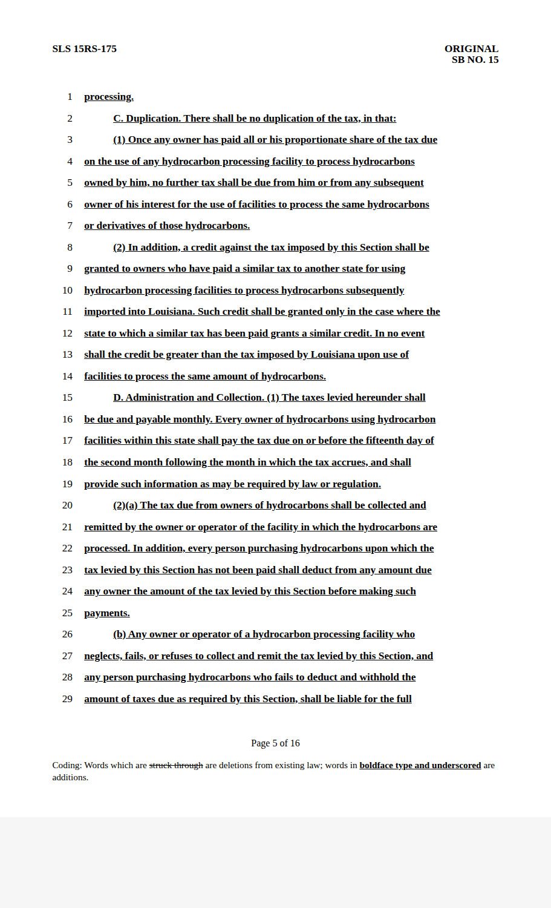SLS 15RS-175
ORIGINAL
SB NO. 15
processing.
C. Duplication. There shall be no duplication of the tax, in that:
(1) Once any owner has paid all or his proportionate share of the tax due
on the use of any hydrocarbon processing facility to process hydrocarbons
owned by him, no further tax shall be due from him or from any subsequent
owner of his interest for the use of facilities to process the same hydrocarbons
or derivatives of those hydrocarbons.
(2) In addition, a credit against the tax imposed by this Section shall be
granted to owners who have paid a similar tax to another state for using
hydrocarbon processing facilities to process hydrocarbons subsequently
imported into Louisiana. Such credit shall be granted only in the case where the
state to which a similar tax has been paid grants a similar credit. In no event
shall the credit be greater than the tax imposed by Louisiana upon use of
facilities to process the same amount of hydrocarbons.
D. Administration and Collection. (1) The taxes levied hereunder shall
be due and payable monthly. Every owner of hydrocarbons using hydrocarbon
facilities within this state shall pay the tax due on or before the fifteenth day of
the second month following the month in which the tax accrues, and shall
provide such information as may be required by law or regulation.
(2)(a) The tax due from owners of hydrocarbons shall be collected and
remitted by the owner or operator of the facility in which the hydrocarbons are
processed. In addition, every person purchasing hydrocarbons upon which the
tax levied by this Section has not been paid shall deduct from any amount due
any owner the amount of the tax levied by this Section before making such
payments.
(b) Any owner or operator of a hydrocarbon processing facility who
neglects, fails, or refuses to collect and remit the tax levied by this Section, and
any person purchasing hydrocarbons who fails to deduct and withhold the
amount of taxes due as required by this Section, shall be liable for the full
Page 5 of 16
Coding: Words which are struck through are deletions from existing law; words in boldface type and underscored are additions.